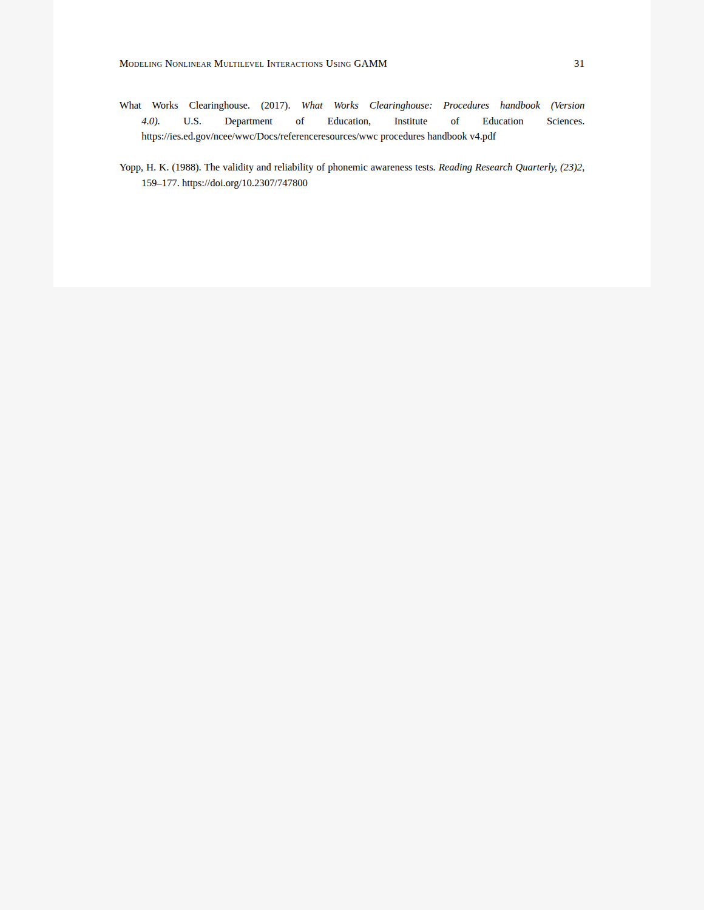Modeling Nonlinear Multilevel Interactions Using GAMM 31
What Works Clearinghouse. (2017). What Works Clearinghouse: Procedures handbook (Version 4.0). U.S. Department of Education, Institute of Education Sciences. https://ies.ed.gov/ncee/wwc/Docs/referenceresources/wwc procedures handbook v4.pdf
Yopp, H. K. (1988). The validity and reliability of phonemic awareness tests. Reading Research Quarterly, (23)2, 159–177. https://doi.org/10.2307/747800